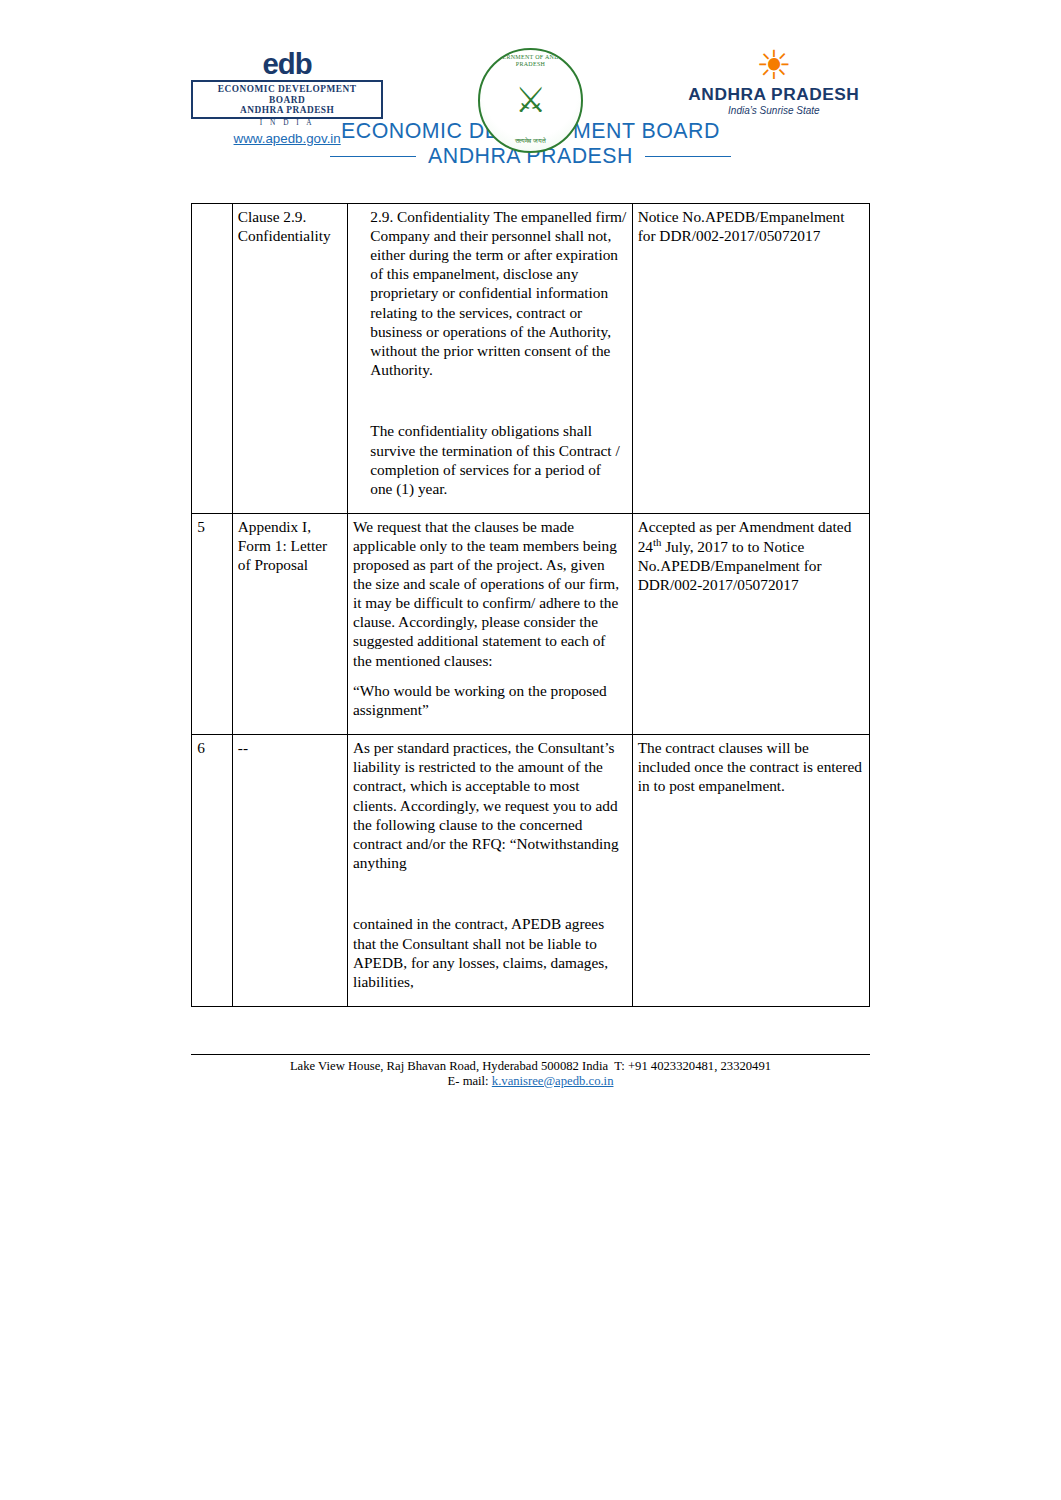edb
ECONOMIC DEVELOPMENT BOARD
ANDHRA PRADESH
I N D I A
www.apedb.gov.in
GOVERNMENT OF ANDHRA PRADESH
⚔
सत्यमेव जयते
☀
ANDHRA PRADESH
India’s Sunrise State
ECONOMIC DEVELOPMENT BOARD
ANDHRA PRADESH
| | Clause 2.9. Confidentiality | 2.9. Confidentiality The empanelled firm/ Company and their personnel shall not, either during the term or after expiration of this empanelment, disclose any proprietary or confidential information relating to the services, contract or business or operations of the Authority, without the prior written consent of the Authority. The confidentiality obligations shall survive the termination of this Contract / completion of services for a period of one (1) year. | Notice No.APEDB/Empanelment for DDR/002-2017/05072017 |
| 5 | Appendix I, Form 1: Letter of Proposal | We request that the clauses be made applicable only to the team members being proposed as part of the project. As, given the size and scale of operations of our firm, it may be difficult to confirm/ adhere to the clause. Accordingly, please consider the suggested additional statement to each of the mentioned clauses: “Who would be working on the proposed assignment” | Accepted as per Amendment dated 24 th July, 2017 to to Notice No.APEDB/Empanelment for DDR/002-2017/05072017 |
| 6 | -- | As per standard practices, the Consultant’s liability is restricted to the amount of the contract, which is acceptable to most clients. Accordingly, we request you to add the following clause to the concerned contract and/or the RFQ: “Notwithstanding anything contained in the contract, APEDB agrees that the Consultant shall not be liable to APEDB, for any losses, claims, damages, liabilities, | The contract clauses will be included once the contract is entered in to post empanelment. |
Lake View House, Raj Bhavan Road, Hyderabad 500082 India T: +91 4023320481, 23320491
E- mail: k.vanisree@apedb.co.in